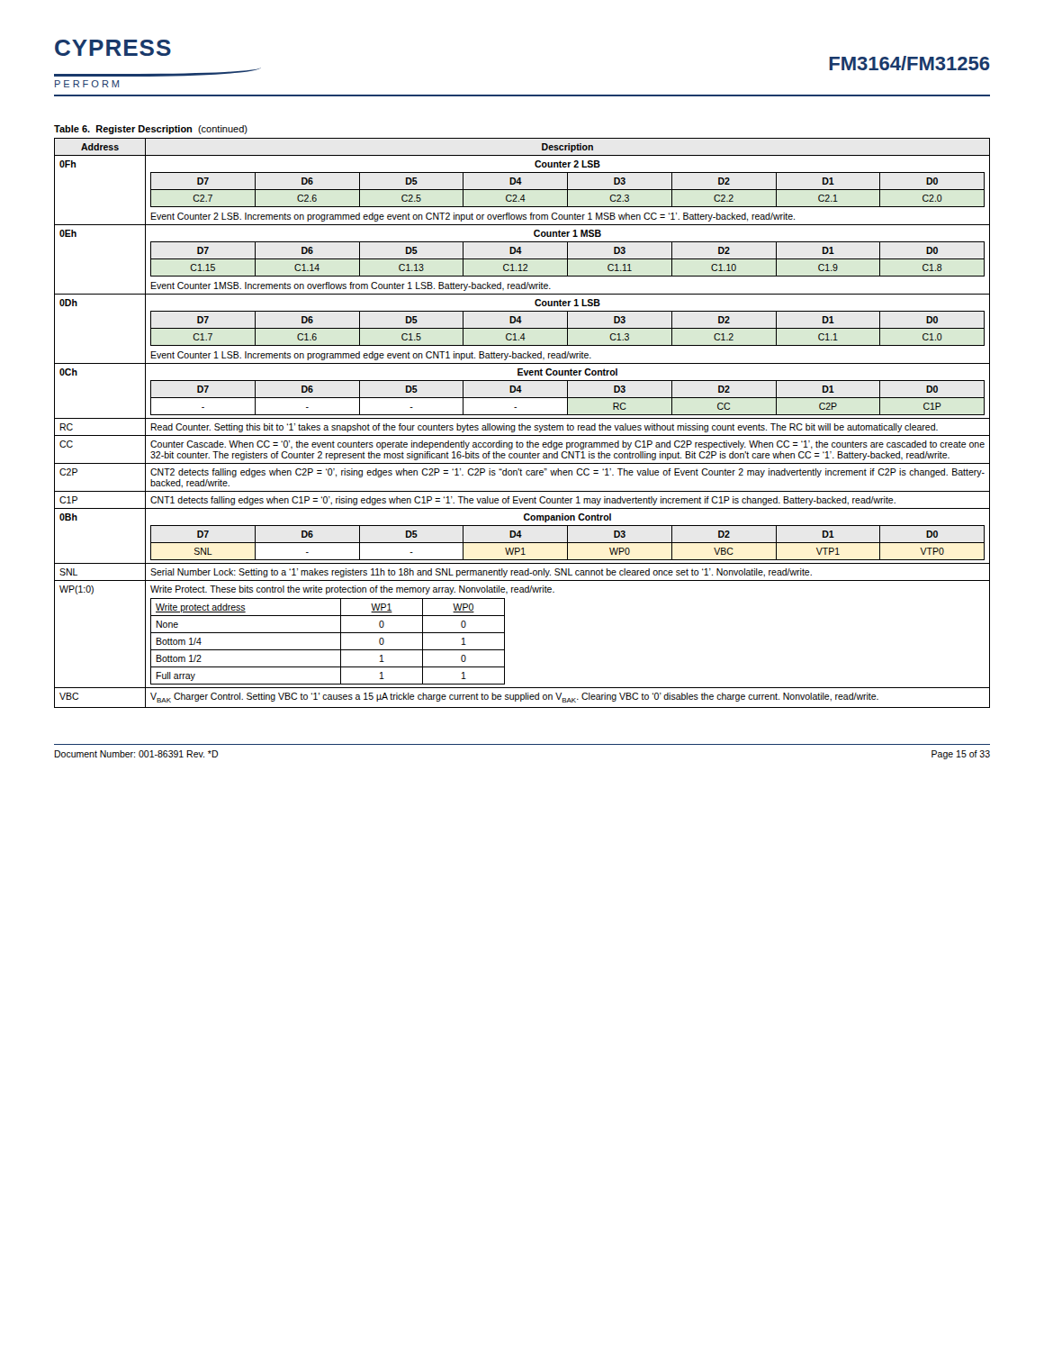CYPRESS
PERFORM
FM3164/FM31256
Table 6. Register Description (continued)
| Address | Description |
| --- | --- |
| 0Fh | Counter 2 LSB / D7 / D6 / D5 / D4 / D3 / D2 / D1 / D0 / / C2.7 / C2.6 / C2.5 / C2.4 / C2.3 / C2.2 / C2.1 / C2.0 / Event Counter 2 LSB. Increments on programmed edge event on CNT2 input or overflows from Counter 1 MSB when CC = ‘1’. Battery-backed, read/write. |
| 0Eh | Counter 1 MSB / D7 / D6 / D5 / D4 / D3 / D2 / D1 / D0 / / C1.15 / C1.14 / C1.13 / C1.12 / C1.11 / C1.10 / C1.9 / C1.8 / Event Counter 1MSB. Increments on overflows from Counter 1 LSB. Battery-backed, read/write. |
| 0Dh | Counter 1 LSB / D7 / D6 / D5 / D4 / D3 / D2 / D1 / D0 / / C1.7 / C1.6 / C1.5 / C1.4 / C1.3 / C1.2 / C1.1 / C1.0 / Event Counter 1 LSB. Increments on programmed edge event on CNT1 input. Battery-backed, read/write. |
| 0Ch | Event Counter Control / D7 / D6 / D5 / D4 / D3 / D2 / D1 / D0 / / - / - / - / - / RC / CC / C2P / C1P / |
| RC | Read Counter. Setting this bit to ‘1’ takes a snapshot of the four counters bytes allowing the system to read the values without missing count events. The RC bit will be automatically cleared. |
| CC | Counter Cascade. When CC = ‘0’, the event counters operate independently according to the edge programmed by C1P and C2P respectively. When CC = ‘1’, the counters are cascaded to create one 32-bit counter. The registers of Counter 2 represent the most significant 16-bits of the counter and CNT1 is the controlling input. Bit C2P is don't care when CC = ‘1’. Battery-backed, read/write. |
| C2P | CNT2 detects falling edges when C2P = ‘0’, rising edges when C2P = ‘1’. C2P is “don't care” when CC = ‘1’. The value of Event Counter 2 may inadvertently increment if C2P is changed. Battery-backed, read/write. |
| C1P | CNT1 detects falling edges when C1P = ‘0’, rising edges when C1P = ‘1’. The value of Event Counter 1 may inadvertently increment if C1P is changed. Battery-backed, read/write. |
| 0Bh | Companion Control / D7 / D6 / D5 / D4 / D3 / D2 / D1 / D0 / / SNL / - / - / WP1 / WP0 / VBC / VTP1 / VTP0 / |
| SNL | Serial Number Lock: Setting to a ‘1’ makes registers 11h to 18h and SNL permanently read-only. SNL cannot be cleared once set to ‘1’. Nonvolatile, read/write. |
| WP(1:0) | Write Protect. These bits control the write protection of the memory array. Nonvolatile, read/write. / Write protect address / WP1 / WP0 / / None / 0 / 0 / / Bottom 1/4 / 0 / 1 / / Bottom 1/2 / 1 / 0 / / Full array / 1 / 1 / |
| VBC | V BAK Charger Control. Setting VBC to ‘1' causes a 15 µA trickle charge current to be supplied on V BAK . Clearing VBC to ‘0’ disables the charge current. Nonvolatile, read/write. |
Document Number: 001-86391 Rev. *D
Page 15 of 33